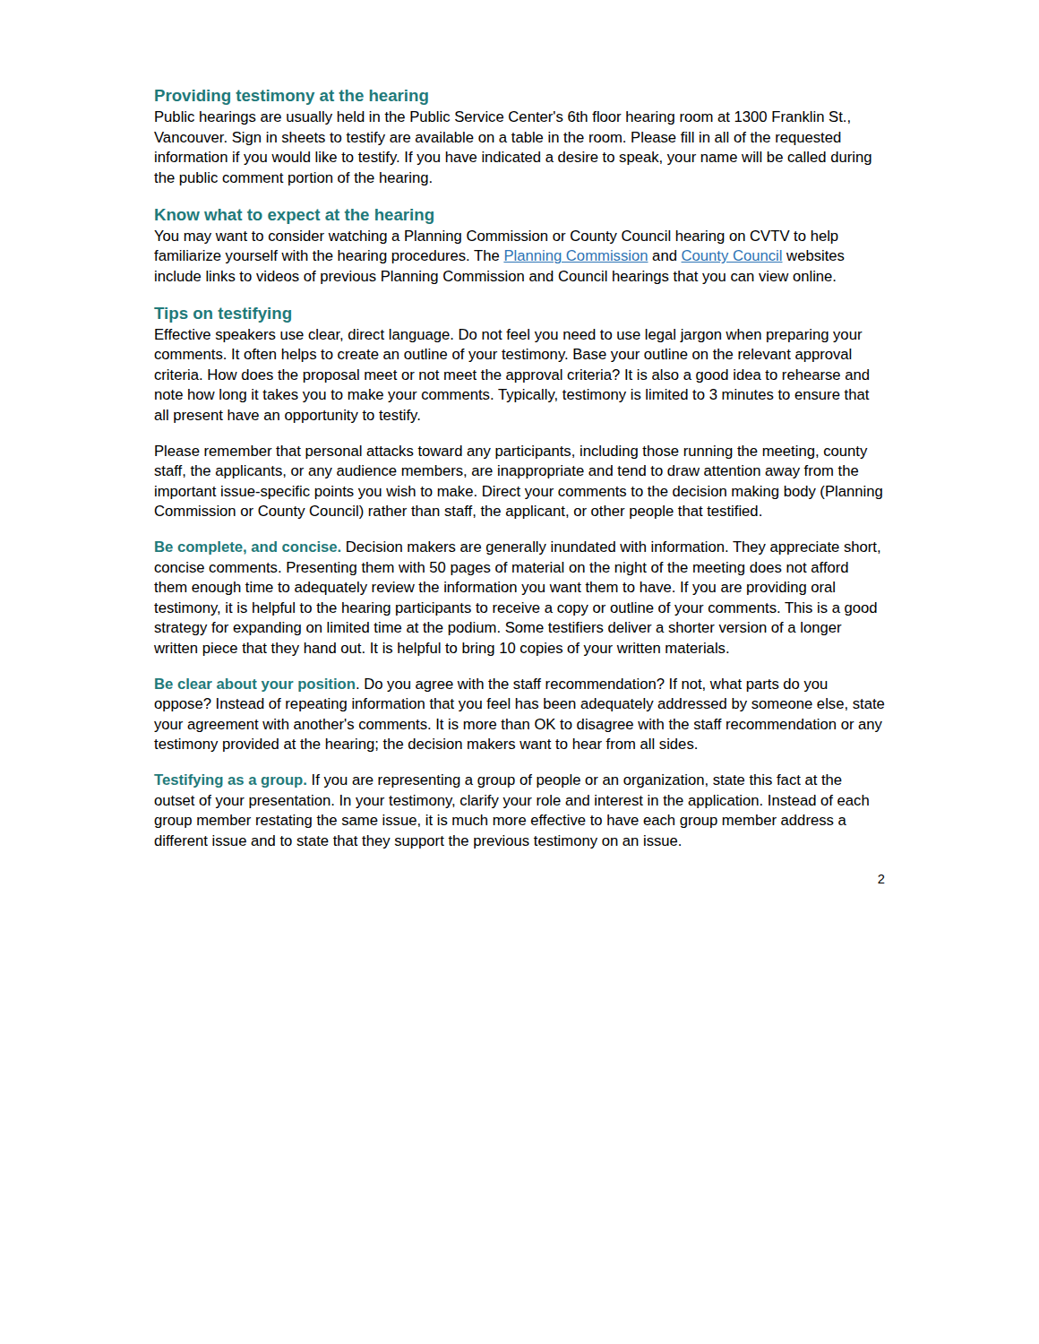Providing testimony at the hearing
Public hearings are usually held in the Public Service Center's 6th floor hearing room at 1300 Franklin St., Vancouver. Sign in sheets to testify are available on a table in the room. Please fill in all of the requested information if you would like to testify. If you have indicated a desire to speak, your name will be called during the public comment portion of the hearing.
Know what to expect at the hearing
You may want to consider watching a Planning Commission or County Council hearing on CVTV to help familiarize yourself with the hearing procedures. The Planning Commission and County Council websites include links to videos of previous Planning Commission and Council hearings that you can view online.
Tips on testifying
Effective speakers use clear, direct language. Do not feel you need to use legal jargon when preparing your comments. It often helps to create an outline of your testimony. Base your outline on the relevant approval criteria. How does the proposal meet or not meet the approval criteria? It is also a good idea to rehearse and note how long it takes you to make your comments. Typically, testimony is limited to 3 minutes to ensure that all present have an opportunity to testify.
Please remember that personal attacks toward any participants, including those running the meeting, county staff, the applicants, or any audience members, are inappropriate and tend to draw attention away from the important issue-specific points you wish to make. Direct your comments to the decision making body (Planning Commission or County Council) rather than staff, the applicant, or other people that testified.
Be complete, and concise. Decision makers are generally inundated with information. They appreciate short, concise comments. Presenting them with 50 pages of material on the night of the meeting does not afford them enough time to adequately review the information you want them to have. If you are providing oral testimony, it is helpful to the hearing participants to receive a copy or outline of your comments. This is a good strategy for expanding on limited time at the podium. Some testifiers deliver a shorter version of a longer written piece that they hand out. It is helpful to bring 10 copies of your written materials.
Be clear about your position. Do you agree with the staff recommendation? If not, what parts do you oppose? Instead of repeating information that you feel has been adequately addressed by someone else, state your agreement with another's comments. It is more than OK to disagree with the staff recommendation or any testimony provided at the hearing; the decision makers want to hear from all sides.
Testifying as a group. If you are representing a group of people or an organization, state this fact at the outset of your presentation. In your testimony, clarify your role and interest in the application. Instead of each group member restating the same issue, it is much more effective to have each group member address a different issue and to state that they support the previous testimony on an issue.
2